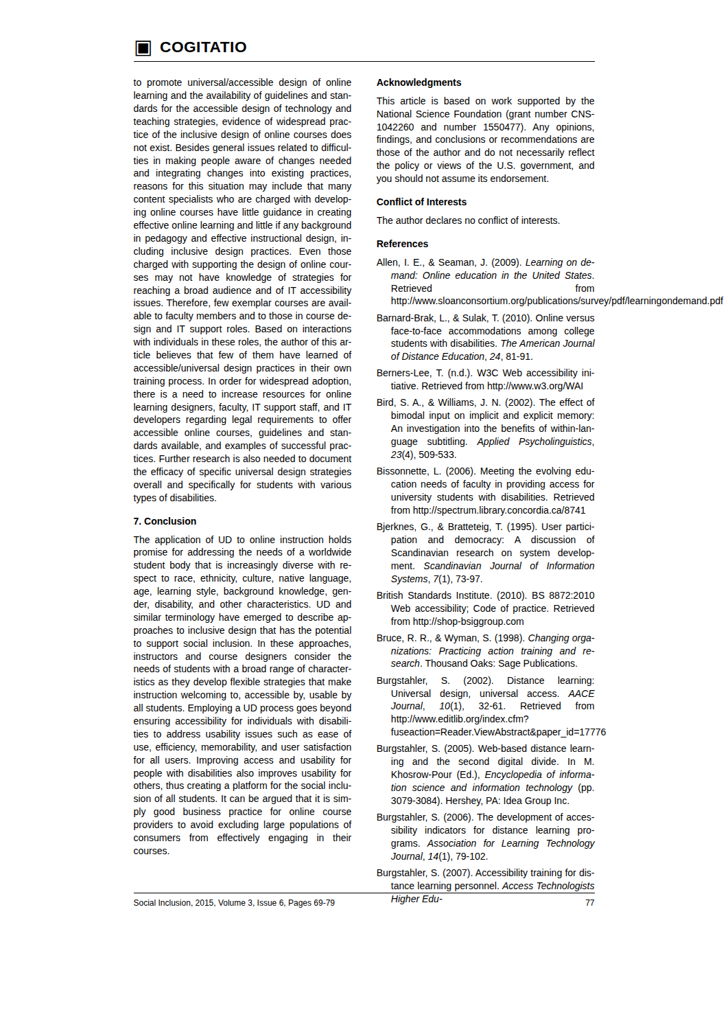▣ COGITATIO
to promote universal/accessible design of online learning and the availability of guidelines and standards for the accessible design of technology and teaching strategies, evidence of widespread practice of the inclusive design of online courses does not exist. Besides general issues related to difficulties in making people aware of changes needed and integrating changes into existing practices, reasons for this situation may include that many content specialists who are charged with developing online courses have little guidance in creating effective online learning and little if any background in pedagogy and effective instructional design, including inclusive design practices. Even those charged with supporting the design of online courses may not have knowledge of strategies for reaching a broad audience and of IT accessibility issues. Therefore, few exemplar courses are available to faculty members and to those in course design and IT support roles. Based on interactions with individuals in these roles, the author of this article believes that few of them have learned of accessible/universal design practices in their own training process. In order for widespread adoption, there is a need to increase resources for online learning designers, faculty, IT support staff, and IT developers regarding legal requirements to offer accessible online courses, guidelines and standards available, and examples of successful practices. Further research is also needed to document the efficacy of specific universal design strategies overall and specifically for students with various types of disabilities.
7. Conclusion
The application of UD to online instruction holds promise for addressing the needs of a worldwide student body that is increasingly diverse with respect to race, ethnicity, culture, native language, age, learning style, background knowledge, gender, disability, and other characteristics. UD and similar terminology have emerged to describe approaches to inclusive design that has the potential to support social inclusion. In these approaches, instructors and course designers consider the needs of students with a broad range of characteristics as they develop flexible strategies that make instruction welcoming to, accessible by, usable by all students. Employing a UD process goes beyond ensuring accessibility for individuals with disabilities to address usability issues such as ease of use, efficiency, memorability, and user satisfaction for all users. Improving access and usability for people with disabilities also improves usability for others, thus creating a platform for the social inclusion of all students. It can be argued that it is simply good business practice for online course providers to avoid excluding large populations of consumers from effectively engaging in their courses.
Acknowledgments
This article is based on work supported by the National Science Foundation (grant number CNS-1042260 and number 1550477). Any opinions, findings, and conclusions or recommendations are those of the author and do not necessarily reflect the policy or views of the U.S. government, and you should not assume its endorsement.
Conflict of Interests
The author declares no conflict of interests.
References
Allen, I. E., & Seaman, J. (2009). Learning on demand: Online education in the United States. Retrieved from http://www.sloanconsortium.org/publications/survey/pdf/learningondemand.pdf
Barnard-Brak, L., & Sulak, T. (2010). Online versus face-to-face accommodations among college students with disabilities. The American Journal of Distance Education, 24, 81-91.
Berners-Lee, T. (n.d.). W3C Web accessibility initiative. Retrieved from http://www.w3.org/WAI
Bird, S. A., & Williams, J. N. (2002). The effect of bimodal input on implicit and explicit memory: An investigation into the benefits of within-language subtitling. Applied Psycholinguistics, 23(4), 509-533.
Bissonnette, L. (2006). Meeting the evolving education needs of faculty in providing access for university students with disabilities. Retrieved from http://spectrum.library.concordia.ca/8741
Bjerknes, G., & Bratteteig, T. (1995). User participation and democracy: A discussion of Scandinavian research on system development. Scandinavian Journal of Information Systems, 7(1), 73-97.
British Standards Institute. (2010). BS 8872:2010 Web accessibility; Code of practice. Retrieved from http://shop-bsiggroup.com
Bruce, R. R., & Wyman, S. (1998). Changing organizations: Practicing action training and research. Thousand Oaks: Sage Publications.
Burgstahler, S. (2002). Distance learning: Universal design, universal access. AACE Journal, 10(1), 32-61. Retrieved from http://www.editlib.org/index.cfm?fuseaction=Reader.ViewAbstract&paper_id=17776
Burgstahler, S. (2005). Web-based distance learning and the second digital divide. In M. Khosrow-Pour (Ed.), Encyclopedia of information science and information technology (pp. 3079-3084). Hershey, PA: Idea Group Inc.
Burgstahler, S. (2006). The development of accessibility indicators for distance learning programs. Association for Learning Technology Journal, 14(1), 79-102.
Burgstahler, S. (2007). Accessibility training for distance learning personnel. Access Technologists Higher Edu-
Social Inclusion, 2015, Volume 3, Issue 6, Pages 69-79 77